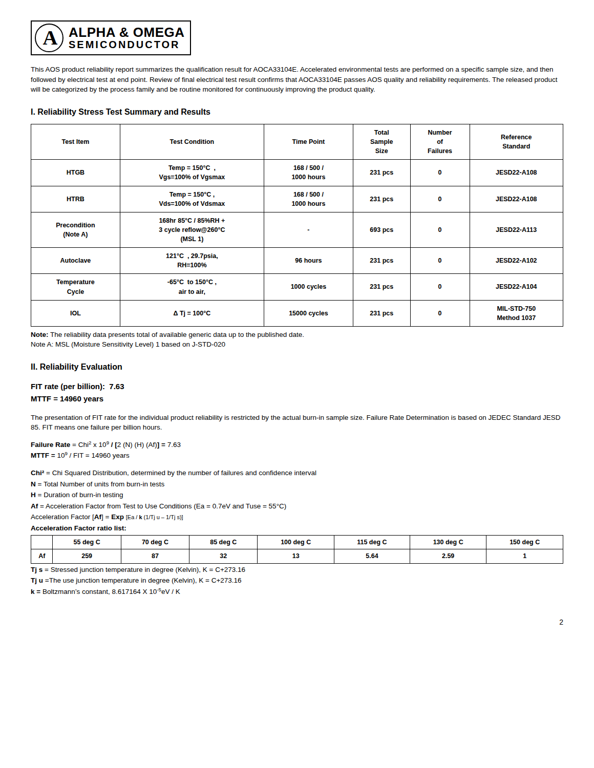A
ALPHA & OMEGA
SEMICONDUCTOR
This AOS product reliability report summarizes the qualification result for AOCA33104E. Accelerated environmental tests are performed on a specific sample size, and then followed by electrical test at end point. Review of final electrical test result confirms that AOCA33104E passes AOS quality and reliability requirements. The released product will be categorized by the process family and be routine monitored for continuously improving the product quality.
I. Reliability Stress Test Summary and Results
| Test Item | Test Condition | Time Point | Total Sample Size | Number of Failures | Reference Standard |
| --- | --- | --- | --- | --- | --- |
| HTGB | Temp = 150°C , Vgs=100% of Vgsmax | 168 / 500 / 1000 hours | 231 pcs | 0 | JESD22-A108 |
| HTRB | Temp = 150°C , Vds=100% of Vdsmax | 168 / 500 / 1000 hours | 231 pcs | 0 | JESD22-A108 |
| Precondition (Note A) | 168hr 85°C / 85%RH + 3 cycle reflow@260°C (MSL 1) | - | 693 pcs | 0 | JESD22-A113 |
| Autoclave | 121°C , 29.7psia, RH=100% | 96 hours | 231 pcs | 0 | JESD22-A102 |
| Temperature Cycle | -65°C to 150°C , air to air, | 1000 cycles | 231 pcs | 0 | JESD22-A104 |
| IOL | Δ Tj = 100°C | 15000 cycles | 231 pcs | 0 | MIL-STD-750 Method 1037 |
Note: The reliability data presents total of available generic data up to the published date.
Note A: MSL (Moisture Sensitivity Level) 1 based on J-STD-020
II. Reliability Evaluation
FIT rate (per billion): 7.63
MTTF = 14960 years
The presentation of FIT rate for the individual product reliability is restricted by the actual burn-in sample size. Failure Rate Determination is based on JEDEC Standard JESD 85. FIT means one failure per billion hours.
Failure Rate = Chi2 x 109 / [2 (N) (H) (Af)] = 7.63
MTTF = 109 / FIT = 14960 years
Chi² = Chi Squared Distribution, determined by the number of failures and confidence interval
N = Total Number of units from burn-in tests
H = Duration of burn-in testing
Af = Acceleration Factor from Test to Use Conditions (Ea = 0.7eV and Tuse = 55°C)
Acceleration Factor [Af] = Exp [Ea / k (1/Tj u – 1/Tj s)]
Acceleration Factor ratio list:
| | 55 deg C | 70 deg C | 85 deg C | 100 deg C | 115 deg C | 130 deg C | 150 deg C |
| --- | --- | --- | --- | --- | --- | --- | --- |
| Af | 259 | 87 | 32 | 13 | 5.64 | 2.59 | 1 |
Tj s = Stressed junction temperature in degree (Kelvin), K = C+273.16
Tj u =The use junction temperature in degree (Kelvin), K = C+273.16
k = Boltzmann’s constant, 8.617164 X 10-5eV / K
2